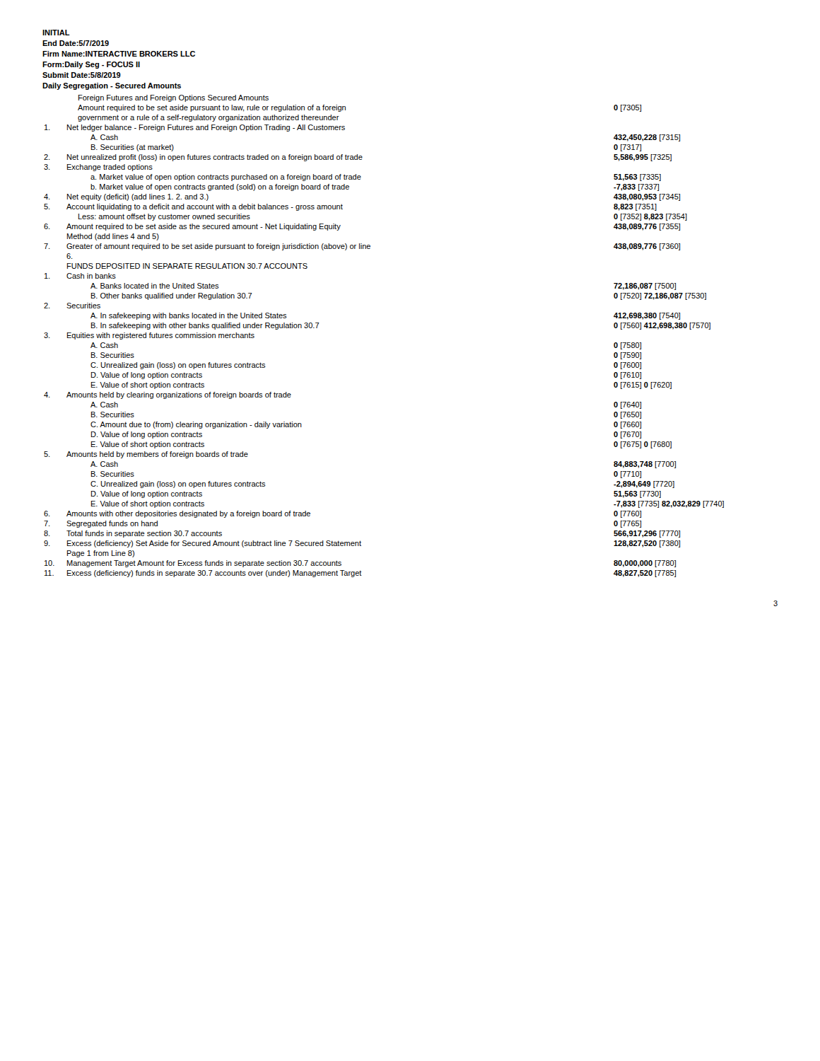INITIAL
End Date:5/7/2019
Firm Name:INTERACTIVE BROKERS LLC
Form:Daily Seg - FOCUS II
Submit Date:5/8/2019
Daily Segregation - Secured Amounts
| | Foreign Futures and Foreign Options Secured Amounts | |
| | Amount required to be set aside pursuant to law, rule or regulation of a foreign | 0 [7305] |
| | government or a rule of a self-regulatory organization authorized thereunder | |
| 1. | Net ledger balance - Foreign Futures and Foreign Option Trading - All Customers | |
| | A. Cash | 432,450,228 [7315] |
| | B. Securities (at market) | 0 [7317] |
| 2. | Net unrealized profit (loss) in open futures contracts traded on a foreign board of trade | 5,586,995 [7325] |
| 3. | Exchange traded options | |
| | a. Market value of open option contracts purchased on a foreign board of trade | 51,563 [7335] |
| | b. Market value of open contracts granted (sold) on a foreign board of trade | -7,833 [7337] |
| 4. | Net equity (deficit) (add lines 1. 2. and 3.) | 438,080,953 [7345] |
| 5. | Account liquidating to a deficit and account with a debit balances - gross amount | 8,823 [7351] |
| | Less: amount offset by customer owned securities | 0 [7352] 8,823 [7354] |
| 6. | Amount required to be set aside as the secured amount - Net Liquidating Equity | 438,089,776 [7355] |
| | Method (add lines 4 and 5) | |
| 7. | Greater of amount required to be set aside pursuant to foreign jurisdiction (above) or line | 438,089,776 [7360] |
| | 6. | |
| | FUNDS DEPOSITED IN SEPARATE REGULATION 30.7 ACCOUNTS | |
| 1. | Cash in banks | |
| | A. Banks located in the United States | 72,186,087 [7500] |
| | B. Other banks qualified under Regulation 30.7 | 0 [7520] 72,186,087 [7530] |
| 2. | Securities | |
| | A. In safekeeping with banks located in the United States | 412,698,380 [7540] |
| | B. In safekeeping with other banks qualified under Regulation 30.7 | 0 [7560] 412,698,380 [7570] |
| 3. | Equities with registered futures commission merchants | |
| | A. Cash | 0 [7580] |
| | B. Securities | 0 [7590] |
| | C. Unrealized gain (loss) on open futures contracts | 0 [7600] |
| | D. Value of long option contracts | 0 [7610] |
| | E. Value of short option contracts | 0 [7615] 0 [7620] |
| 4. | Amounts held by clearing organizations of foreign boards of trade | |
| | A. Cash | 0 [7640] |
| | B. Securities | 0 [7650] |
| | C. Amount due to (from) clearing organization - daily variation | 0 [7660] |
| | D. Value of long option contracts | 0 [7670] |
| | E. Value of short option contracts | 0 [7675] 0 [7680] |
| 5. | Amounts held by members of foreign boards of trade | |
| | A. Cash | 84,883,748 [7700] |
| | B. Securities | 0 [7710] |
| | C. Unrealized gain (loss) on open futures contracts | -2,894,649 [7720] |
| | D. Value of long option contracts | 51,563 [7730] |
| | E. Value of short option contracts | -7,833 [7735] 82,032,829 [7740] |
| 6. | Amounts with other depositories designated by a foreign board of trade | 0 [7760] |
| 7. | Segregated funds on hand | 0 [7765] |
| 8. | Total funds in separate section 30.7 accounts | 566,917,296 [7770] |
| 9. | Excess (deficiency) Set Aside for Secured Amount (subtract line 7 Secured Statement | 128,827,520 [7380] |
| | Page 1 from Line 8) | |
| 10. | Management Target Amount for Excess funds in separate section 30.7 accounts | 80,000,000 [7780] |
| 11. | Excess (deficiency) funds in separate 30.7 accounts over (under) Management Target | 48,827,520 [7785] |
3